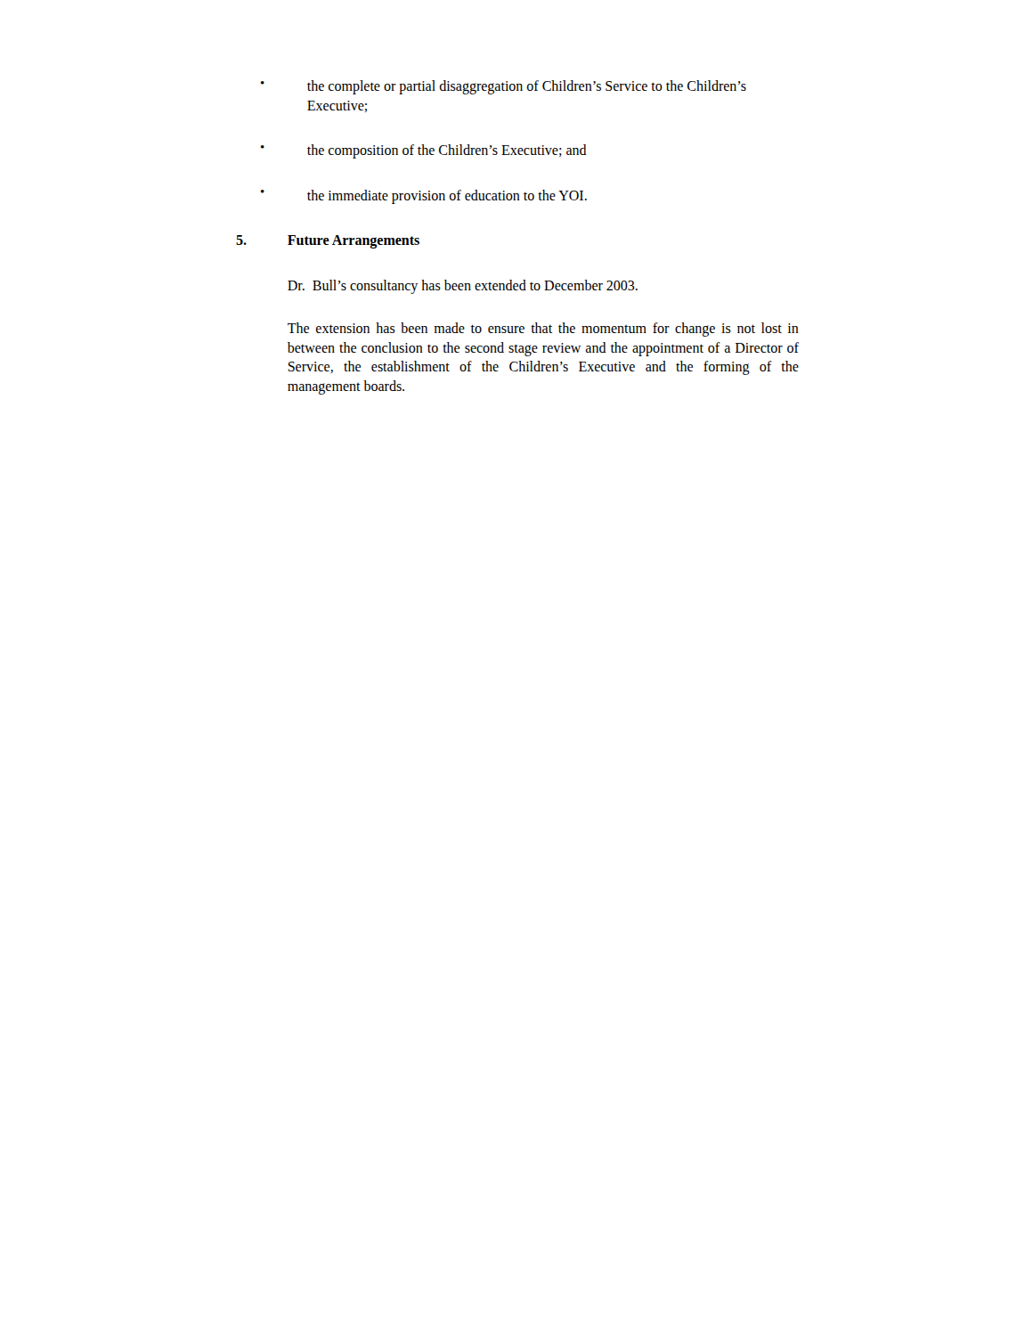the complete or partial disaggregation of Children’s Service to the Children’s Executive;
the composition of the Children’s Executive; and
the immediate provision of education to the YOI.
5. Future Arrangements
Dr. Bull’s consultancy has been extended to December 2003.
The extension has been made to ensure that the momentum for change is not lost in between the conclusion to the second stage review and the appointment of a Director of Service, the establishment of the Children’s Executive and the forming of the management boards.